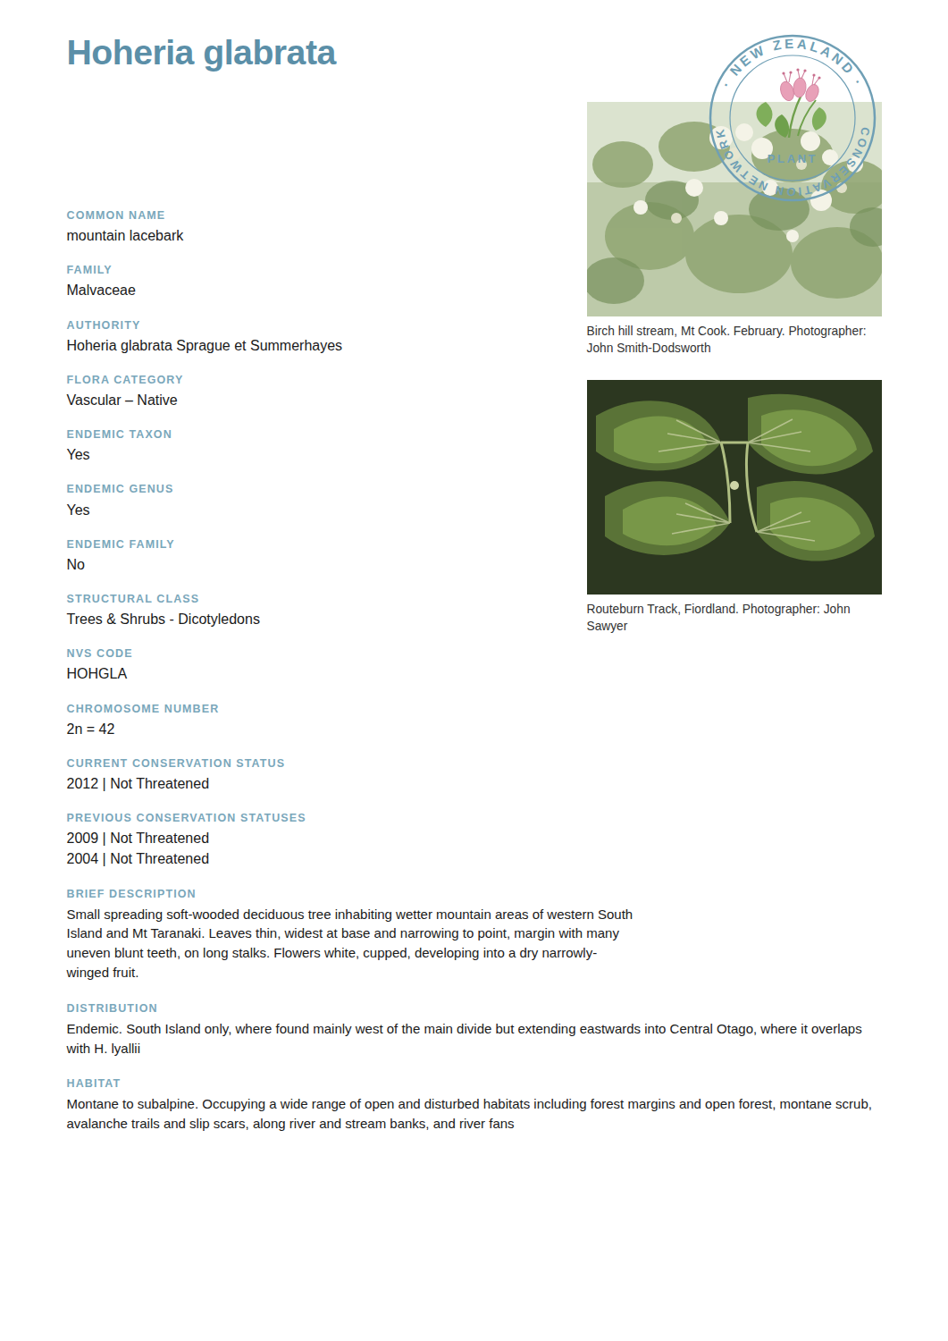Hoheria glabrata
· NEW ZEALAND · CONSERVATION NETWORK PLANT
Common Name
mountain lacebark
Family
Malvaceae
Authority
Hoheria glabrata Sprague et Summerhayes
Flora Category
Vascular – Native
Endemic Taxon
Yes
Endemic Genus
Yes
Endemic Family
No
Structural Class
Trees & Shrubs - Dicotyledons
NVS Code
HOHGLA
Chromosome Number
2n = 42
Current Conservation Status
2012 | Not Threatened
Previous Conservation Statuses
2009 | Not Threatened
2004 | Not Threatened
Birch hill stream, Mt Cook. February. Photographer: John Smith-Dodsworth
Routeburn Track, Fiordland. Photographer: John Sawyer
Brief Description
Small spreading soft-wooded deciduous tree inhabiting wetter mountain areas of western South Island and Mt Taranaki. Leaves thin, widest at base and narrowing to point, margin with many uneven blunt teeth, on long stalks. Flowers white, cupped, developing into a dry narrowly-winged fruit.
Distribution
Endemic. South Island only, where found mainly west of the main divide but extending eastwards into Central Otago, where it overlaps with H. lyallii
Habitat
Montane to subalpine. Occupying a wide range of open and disturbed habitats including forest margins and open forest, montane scrub, avalanche trails and slip scars, along river and stream banks, and river fans